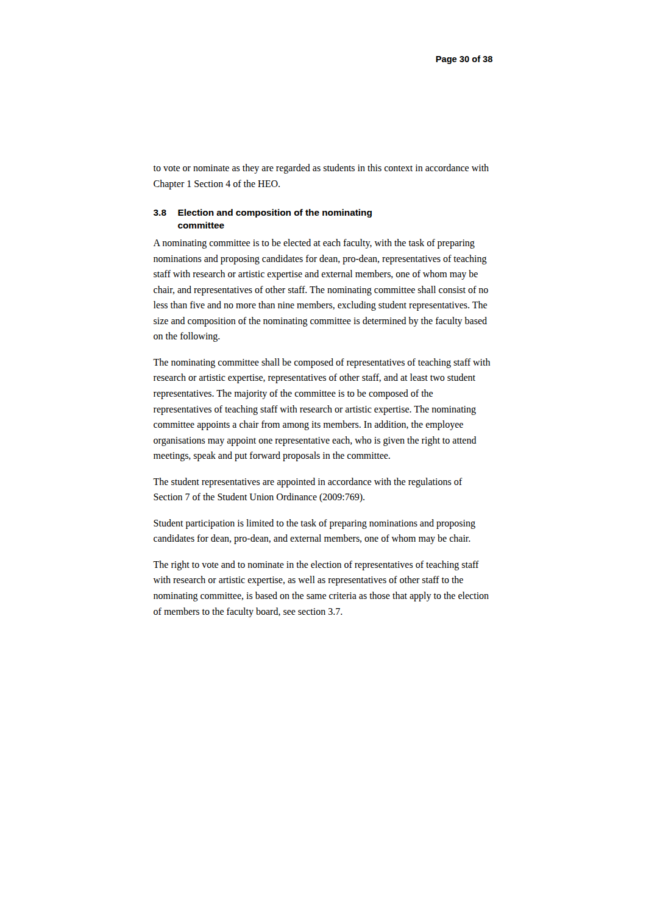Page 30 of 38
to vote or nominate as they are regarded as students in this context in accordance with Chapter 1 Section 4 of the HEO.
3.8 Election and composition of the nominating committee
A nominating committee is to be elected at each faculty, with the task of preparing nominations and proposing candidates for dean, pro-dean, representatives of teaching staff with research or artistic expertise and external members, one of whom may be chair, and representatives of other staff. The nominating committee shall consist of no less than five and no more than nine members, excluding student representatives. The size and composition of the nominating committee is determined by the faculty based on the following.
The nominating committee shall be composed of representatives of teaching staff with research or artistic expertise, representatives of other staff, and at least two student representatives. The majority of the committee is to be composed of the representatives of teaching staff with research or artistic expertise. The nominating committee appoints a chair from among its members. In addition, the employee organisations may appoint one representative each, who is given the right to attend meetings, speak and put forward proposals in the committee.
The student representatives are appointed in accordance with the regulations of Section 7 of the Student Union Ordinance (2009:769).
Student participation is limited to the task of preparing nominations and proposing candidates for dean, pro-dean, and external members, one of whom may be chair.
The right to vote and to nominate in the election of representatives of teaching staff with research or artistic expertise, as well as representatives of other staff to the nominating committee, is based on the same criteria as those that apply to the election of members to the faculty board, see section 3.7.